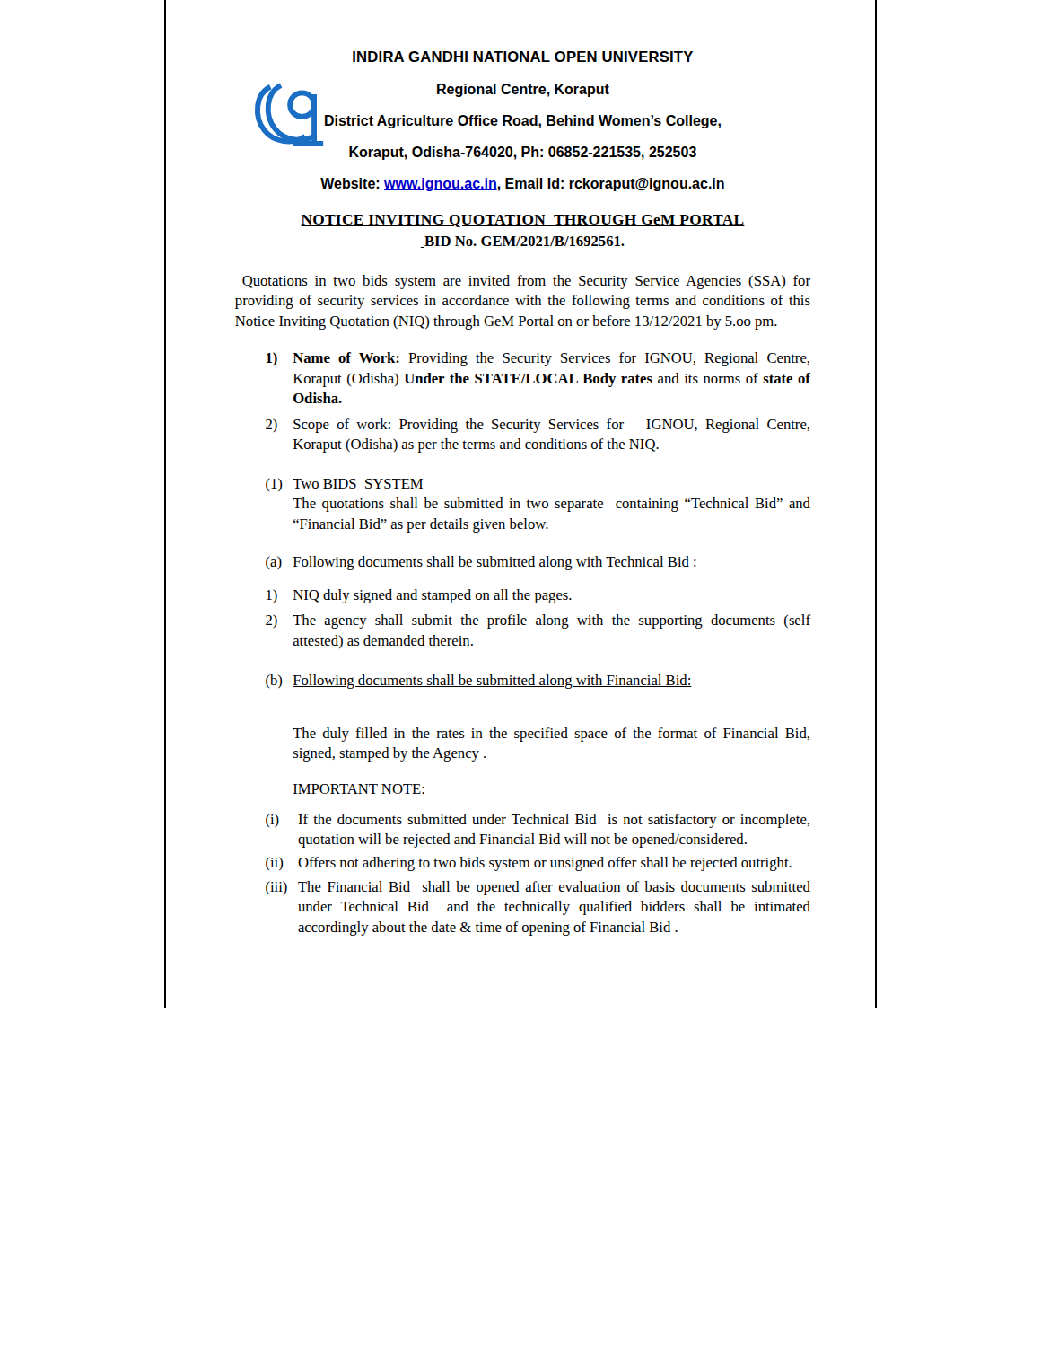INDIRA GANDHI NATIONAL OPEN UNIVERSITY
Regional Centre, Koraput
District Agriculture Office Road, Behind Women’s College,
Koraput, Odisha-764020, Ph: 06852-221535, 252503
Website: www.ignou.ac.in, Email Id: rckoraput@ignou.ac.in
NOTICE INVITING QUOTATION THROUGH GeM PORTAL
BID No. GEM/2021/B/1692561.
Quotations in two bids system are invited from the Security Service Agencies (SSA) for providing of security services in accordance with the following terms and conditions of this Notice Inviting Quotation (NIQ) through GeM Portal on or before 13/12/2021 by 5.oo pm.
1) Name of Work: Providing the Security Services for IGNOU, Regional Centre, Koraput (Odisha) Under the STATE/LOCAL Body rates and its norms of state of Odisha.
2) Scope of work: Providing the Security Services for IGNOU, Regional Centre, Koraput (Odisha) as per the terms and conditions of the NIQ.
(1) Two BIDS SYSTEM
The quotations shall be submitted in two separate containing “Technical Bid” and “Financial Bid” as per details given below.
(a) Following documents shall be submitted along with Technical Bid :
1) NIQ duly signed and stamped on all the pages.
2) The agency shall submit the profile along with the supporting documents (self attested) as demanded therein.
(b) Following documents shall be submitted along with Financial Bid:
The duly filled in the rates in the specified space of the format of Financial Bid, signed, stamped by the Agency .
IMPORTANT NOTE:
(i) If the documents submitted under Technical Bid is not satisfactory or incomplete, quotation will be rejected and Financial Bid will not be opened/considered.
(ii) Offers not adhering to two bids system or unsigned offer shall be rejected outright.
(iii) The Financial Bid shall be opened after evaluation of basis documents submitted under Technical Bid and the technically qualified bidders shall be intimated accordingly about the date & time of opening of Financial Bid .